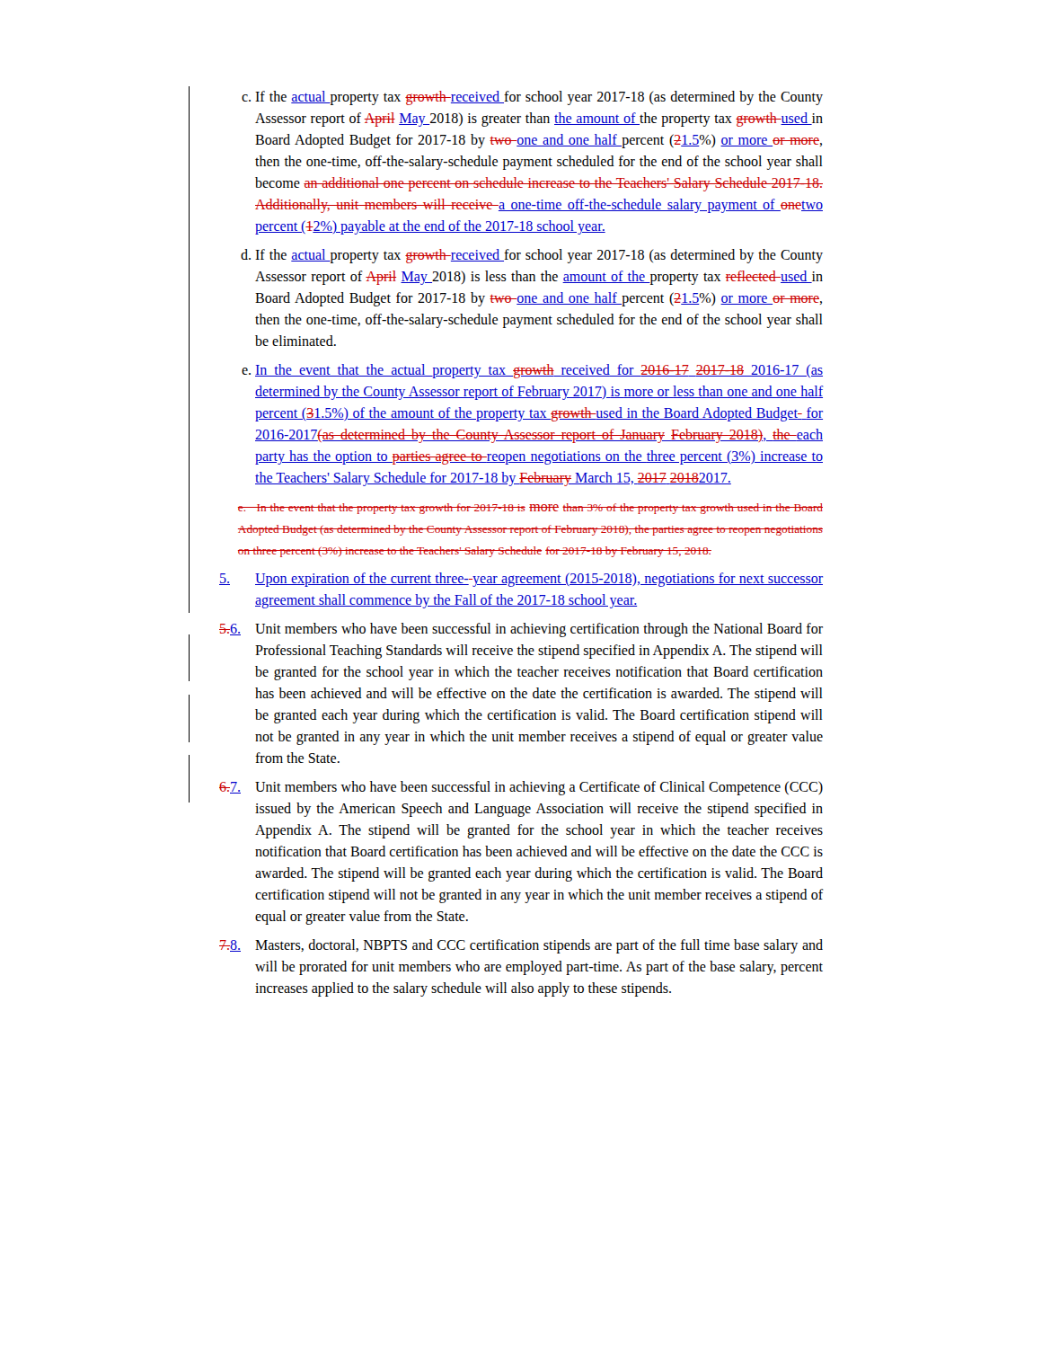If the actual property tax growth received for school year 2017-18 (as determined by the County Assessor report of April May 2018) is greater than the amount of the property tax growth used in Board Adopted Budget for 2017-18 by two one and one half percent (21.5%) or more or more, then the one-time, off-the-salary-schedule payment scheduled for the end of the school year shall become an additional one percent on schedule increase to the Teachers' Salary Schedule 2017-18. Additionally, unit members will receive a one-time off-the-schedule salary payment of onetwo percent (12%) payable at the end of the 2017-18 school year.
If the actual property tax growth received for school year 2017-18 (as determined by the County Assessor report of April May 2018) is less than the amount of the property tax reflected used in Board Adopted Budget for 2017-18 by two one and one half percent (21.5%) or more or more, then the one-time, off-the-salary-schedule payment scheduled for the end of the school year shall be eliminated.
In the event that the actual property tax growth received for 2016-17 2017-18 2016-17 (as determined by the County Assessor report of February 2017) is more or less than one and one half percent (31.5%) of the amount of the property tax growth used in the Board Adopted Budget for 2016-2017(as determined by the County Assessor report of January February 2018), the each party has the option to parties agree to reopen negotiations on the three percent (3%) increase to the Teachers' Salary Schedule for 2017-18 by February March 15, 2017 20182017.
e. In the event that the property tax growth for 2017-18 is more than 3% of the property tax growth used in the Board Adopted Budget (as determined by the County Assessor report of February 2018), the parties agree to reopen negotiations on three percent (3%) increase to the Teachers' Salary Schedule for 2017-18 by February 15, 2018.
5. Upon expiration of the current three- year agreement (2015-2018), negotiations for next successor agreement shall commence by the Fall of the 2017-18 school year.
5.6. Unit members who have been successful in achieving certification through the National Board for Professional Teaching Standards will receive the stipend specified in Appendix A. The stipend will be granted for the school year in which the teacher receives notification that Board certification has been achieved and will be effective on the date the certification is awarded. The stipend will be granted each year during which the certification is valid. The Board certification stipend will not be granted in any year in which the unit member receives a stipend of equal or greater value from the State.
6.7. Unit members who have been successful in achieving a Certificate of Clinical Competence (CCC) issued by the American Speech and Language Association will receive the stipend specified in Appendix A. The stipend will be granted for the school year in which the teacher receives notification that Board certification has been achieved and will be effective on the date the CCC is awarded. The stipend will be granted each year during which the certification is valid. The Board certification stipend will not be granted in any year in which the unit member receives a stipend of equal or greater value from the State.
7.8. Masters, doctoral, NBPTS and CCC certification stipends are part of the full time base salary and will be prorated for unit members who are employed part-time. As part of the base salary, percent increases applied to the salary schedule will also apply to these stipends.